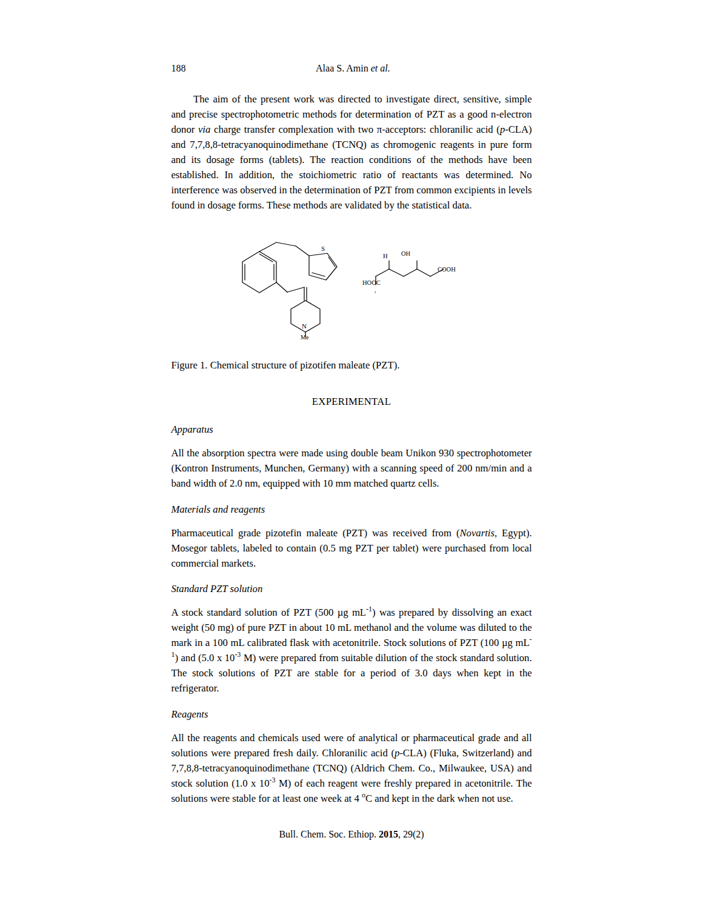188
Alaa S. Amin et al.
The aim of the present work was directed to investigate direct, sensitive, simple and precise spectrophotometric methods for determination of PZT as a good n-electron donor via charge transfer complexation with two π-acceptors: chloranilic acid (p-CLA) and 7,7,8,8-tetracyanoquinodimethane (TCNQ) as chromogenic reagents in pure form and its dosage forms (tablets). The reaction conditions of the methods have been established. In addition, the stoichiometric ratio of reactants was determined. No interference was observed in the determination of PZT from common excipients in levels found in dosage forms. These methods are validated by the statistical data.
S N Me H OH HOOC COOH ,
Figure 1. Chemical structure of pizotifen maleate (PZT).
EXPERIMENTAL
Apparatus
All the absorption spectra were made using double beam Unikon 930 spectrophotometer (Kontron Instruments, Munchen, Germany) with a scanning speed of 200 nm/min and a band width of 2.0 nm, equipped with 10 mm matched quartz cells.
Materials and reagents
Pharmaceutical grade pizotefin maleate (PZT) was received from (Novartis, Egypt). Mosegor tablets, labeled to contain (0.5 mg PZT per tablet) were purchased from local commercial markets.
Standard PZT solution
A stock standard solution of PZT (500 µg mL-1) was prepared by dissolving an exact weight (50 mg) of pure PZT in about 10 mL methanol and the volume was diluted to the mark in a 100 mL calibrated flask with acetonitrile. Stock solutions of PZT (100 µg mL-1) and (5.0 x 10-3 M) were prepared from suitable dilution of the stock standard solution. The stock solutions of PZT are stable for a period of 3.0 days when kept in the refrigerator.
Reagents
All the reagents and chemicals used were of analytical or pharmaceutical grade and all solutions were prepared fresh daily. Chloranilic acid (p-CLA) (Fluka, Switzerland) and 7,7,8,8-tetracyanoquinodimethane (TCNQ) (Aldrich Chem. Co., Milwaukee, USA) and stock solution (1.0 x 10-3 M) of each reagent were freshly prepared in acetonitrile. The solutions were stable for at least one week at 4 oC and kept in the dark when not use.
Bull. Chem. Soc. Ethiop. 2015, 29(2)